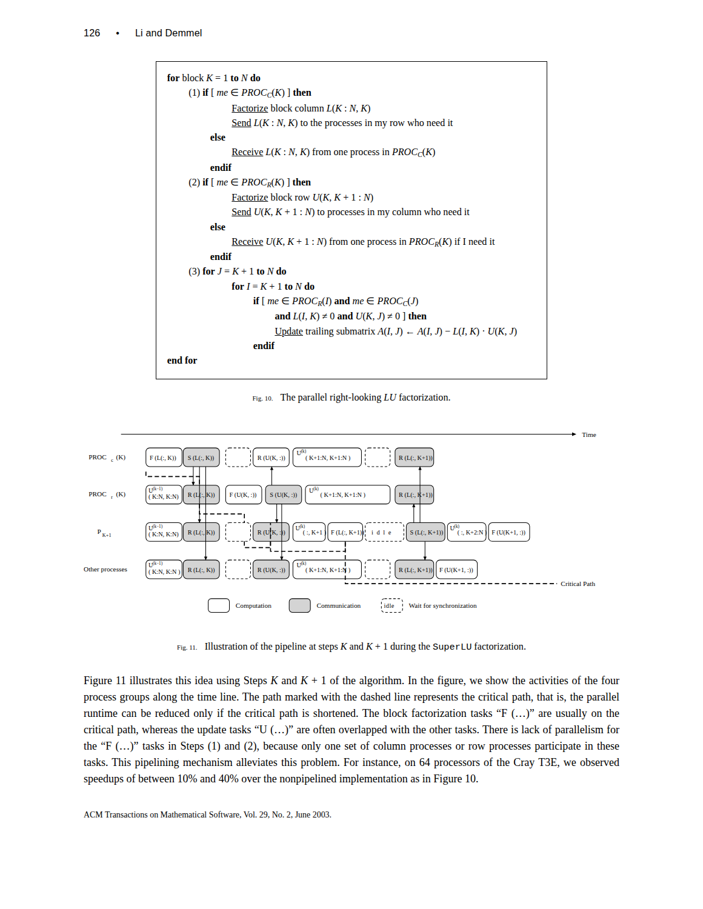126•Li and Demmel
for block K = 1 to N do
(1) if [ me ∈ PROCC(K) ] then
Factorize block column L(K : N, K)
Send L(K : N, K) to the processes in my row who need it
else
Receive L(K : N, K) from one process in PROCC(K)
endif
(2) if [ me ∈ PROCR(K) ] then
Factorize block row U(K, K + 1 : N)
Send U(K, K + 1 : N) to processes in my column who need it
else
Receive U(K, K + 1 : N) from one process in PROCR(K) if I need it
endif
(3) for J = K + 1 to N do
for I = K + 1 to N do
if [ me ∈ PROCR(I) and me ∈ PROCC(J)
and L(I, K) ≠ 0 and U(K, J) ≠ 0 ] then
Update trailing submatrix A(I, J) ← A(I, J) − L(I, K) · U(K, J)
endif
end for
Fig. 10. The parallel right-looking LU factorization.
Time PROC c (K) PROC r (K) P K+1 Other processes F (L(:, K)) S (L(:, K)) R (U(K, :)) U (k) ( K+1:N, K+1:N ) R (L(:, K+1)) U (k−1) ( K:N, K:N) R (L(:, K)) F (U(K, :)) S (U(K, :)) U (k) ( K+1:N, K+1:N ) R (L(:, K+1)) U (k−1) ( K:N, K:N) R (L(:, K)) R (U(K, :)) U (k) ( :, K+1 ) F (L(:, K+1)) i d l e S (L(:, K+1)) U (k) ( :, K+2:N ) F (U(K+1, :)) U (k−1) ( K:N, K:N ) R (L(:, K)) R (U(K, :)) U (k) ( K+1:N, K+1:N ) R (L(:, K+1)) F (U(K+1, :)) Critical Path Computation Communication idle Wait for synchronization
Fig. 11. Illustration of the pipeline at steps K and K + 1 during the SuperLU factorization.
Figure 11 illustrates this idea using Steps K and K + 1 of the algorithm. In the figure, we show the activities of the four process groups along the time line. The path marked with the dashed line represents the critical path, that is, the parallel runtime can be reduced only if the critical path is shortened. The block factorization tasks “F (…)” are usually on the critical path, whereas the update tasks “U (…)” are often overlapped with the other tasks. There is lack of parallelism for the “F (…)” tasks in Steps (1) and (2), because only one set of column processes or row processes participate in these tasks. This pipelining mechanism alleviates this problem. For instance, on 64 processors of the Cray T3E, we observed speedups of between 10% and 40% over the nonpipelined implementation as in Figure 10.
ACM Transactions on Mathematical Software, Vol. 29, No. 2, June 2003.